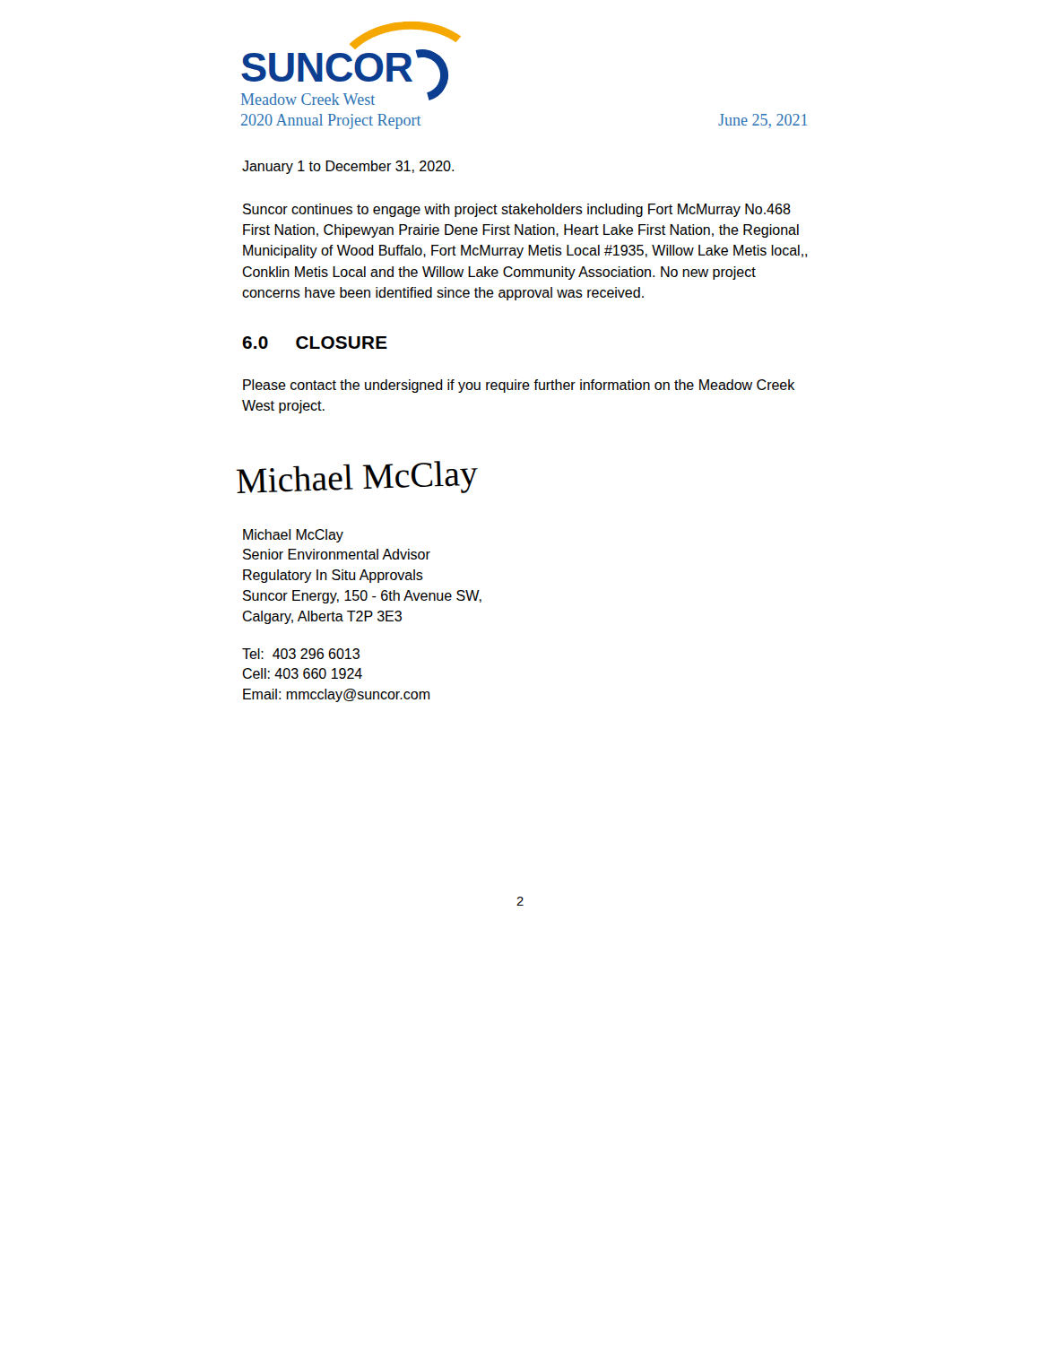SUNCOR
Meadow Creek West
2020 Annual Project Report
June 25, 2021
January 1 to December 31, 2020.
Suncor continues to engage with project stakeholders including Fort McMurray No.468 First Nation, Chipewyan Prairie Dene First Nation, Heart Lake First Nation, the Regional Municipality of Wood Buffalo, Fort McMurray Metis Local #1935, Willow Lake Metis local,, Conklin Metis Local and the Willow Lake Community Association. No new project concerns have been identified since the approval was received.
6.0 CLOSURE
Please contact the undersigned if you require further information on the Meadow Creek West project.
Michael McClay
Michael McClay
Senior Environmental Advisor
Regulatory In Situ Approvals
Suncor Energy, 150 - 6th Avenue SW,
Calgary, Alberta T2P 3E3
Tel: 403 296 6013
Cell: 403 660 1924
Email: mmcclay@suncor.com
2